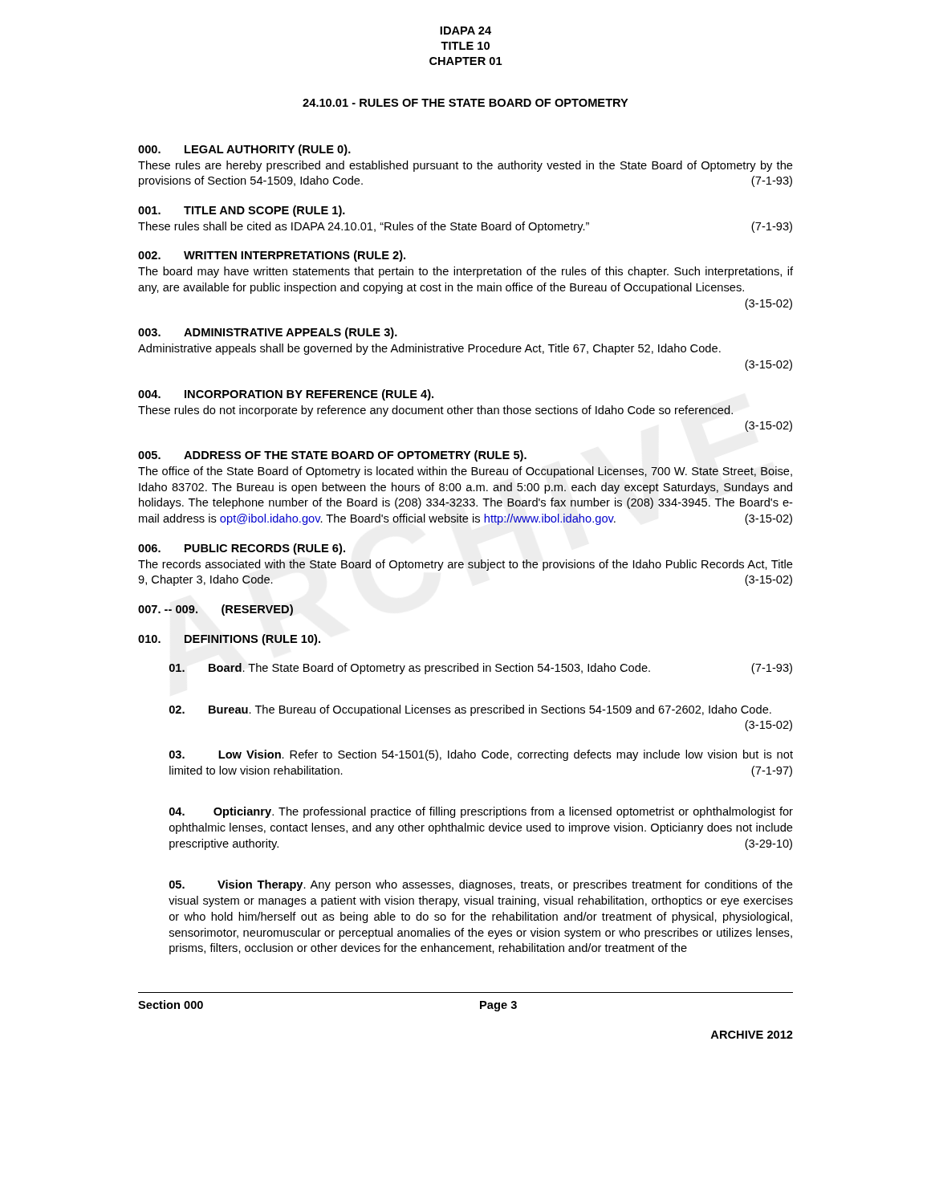ARCHIVE
IDAPA 24
TITLE 10
CHAPTER 01
24.10.01 - RULES OF THE STATE BOARD OF OPTOMETRY
000. LEGAL AUTHORITY (RULE 0).
These rules are hereby prescribed and established pursuant to the authority vested in the State Board of Optometry by the provisions of Section 54-1509, Idaho Code. (7-1-93)
001. TITLE AND SCOPE (RULE 1).
These rules shall be cited as IDAPA 24.10.01, “Rules of the State Board of Optometry.” (7-1-93)
002. WRITTEN INTERPRETATIONS (RULE 2).
The board may have written statements that pertain to the interpretation of the rules of this chapter. Such interpretations, if any, are available for public inspection and copying at cost in the main office of the Bureau of Occupational Licenses. (3-15-02)
003. ADMINISTRATIVE APPEALS (RULE 3).
Administrative appeals shall be governed by the Administrative Procedure Act, Title 67, Chapter 52, Idaho Code.
(3-15-02)
004. INCORPORATION BY REFERENCE (RULE 4).
These rules do not incorporate by reference any document other than those sections of Idaho Code so referenced.
(3-15-02)
005. ADDRESS OF THE STATE BOARD OF OPTOMETRY (RULE 5).
The office of the State Board of Optometry is located within the Bureau of Occupational Licenses, 700 W. State Street, Boise, Idaho 83702. The Bureau is open between the hours of 8:00 a.m. and 5:00 p.m. each day except Saturdays, Sundays and holidays. The telephone number of the Board is (208) 334-3233. The Board's fax number is (208) 334-3945. The Board's e-mail address is opt@ibol.idaho.gov. The Board's official website is http://www.ibol.idaho.gov. (3-15-02)
006. PUBLIC RECORDS (RULE 6).
The records associated with the State Board of Optometry are subject to the provisions of the Idaho Public Records Act, Title 9, Chapter 3, Idaho Code. (3-15-02)
007. -- 009. (RESERVED)
010. DEFINITIONS (RULE 10).
01. Board. The State Board of Optometry as prescribed in Section 54-1503, Idaho Code. (7-1-93)
02. Bureau. The Bureau of Occupational Licenses as prescribed in Sections 54-1509 and 67-2602, Idaho Code. (3-15-02)
03. Low Vision. Refer to Section 54-1501(5), Idaho Code, correcting defects may include low vision but is not limited to low vision rehabilitation. (7-1-97)
04. Opticianry. The professional practice of filling prescriptions from a licensed optometrist or ophthalmologist for ophthalmic lenses, contact lenses, and any other ophthalmic device used to improve vision. Opticianry does not include prescriptive authority. (3-29-10)
05. Vision Therapy. Any person who assesses, diagnoses, treats, or prescribes treatment for conditions of the visual system or manages a patient with vision therapy, visual training, visual rehabilitation, orthoptics or eye exercises or who hold him/herself out as being able to do so for the rehabilitation and/or treatment of physical, physiological, sensorimotor, neuromuscular or perceptual anomalies of the eyes or vision system or who prescribes or utilizes lenses, prisms, filters, occlusion or other devices for the enhancement, rehabilitation and/or treatment of the
Section 000
Page 3
ARCHIVE 2012